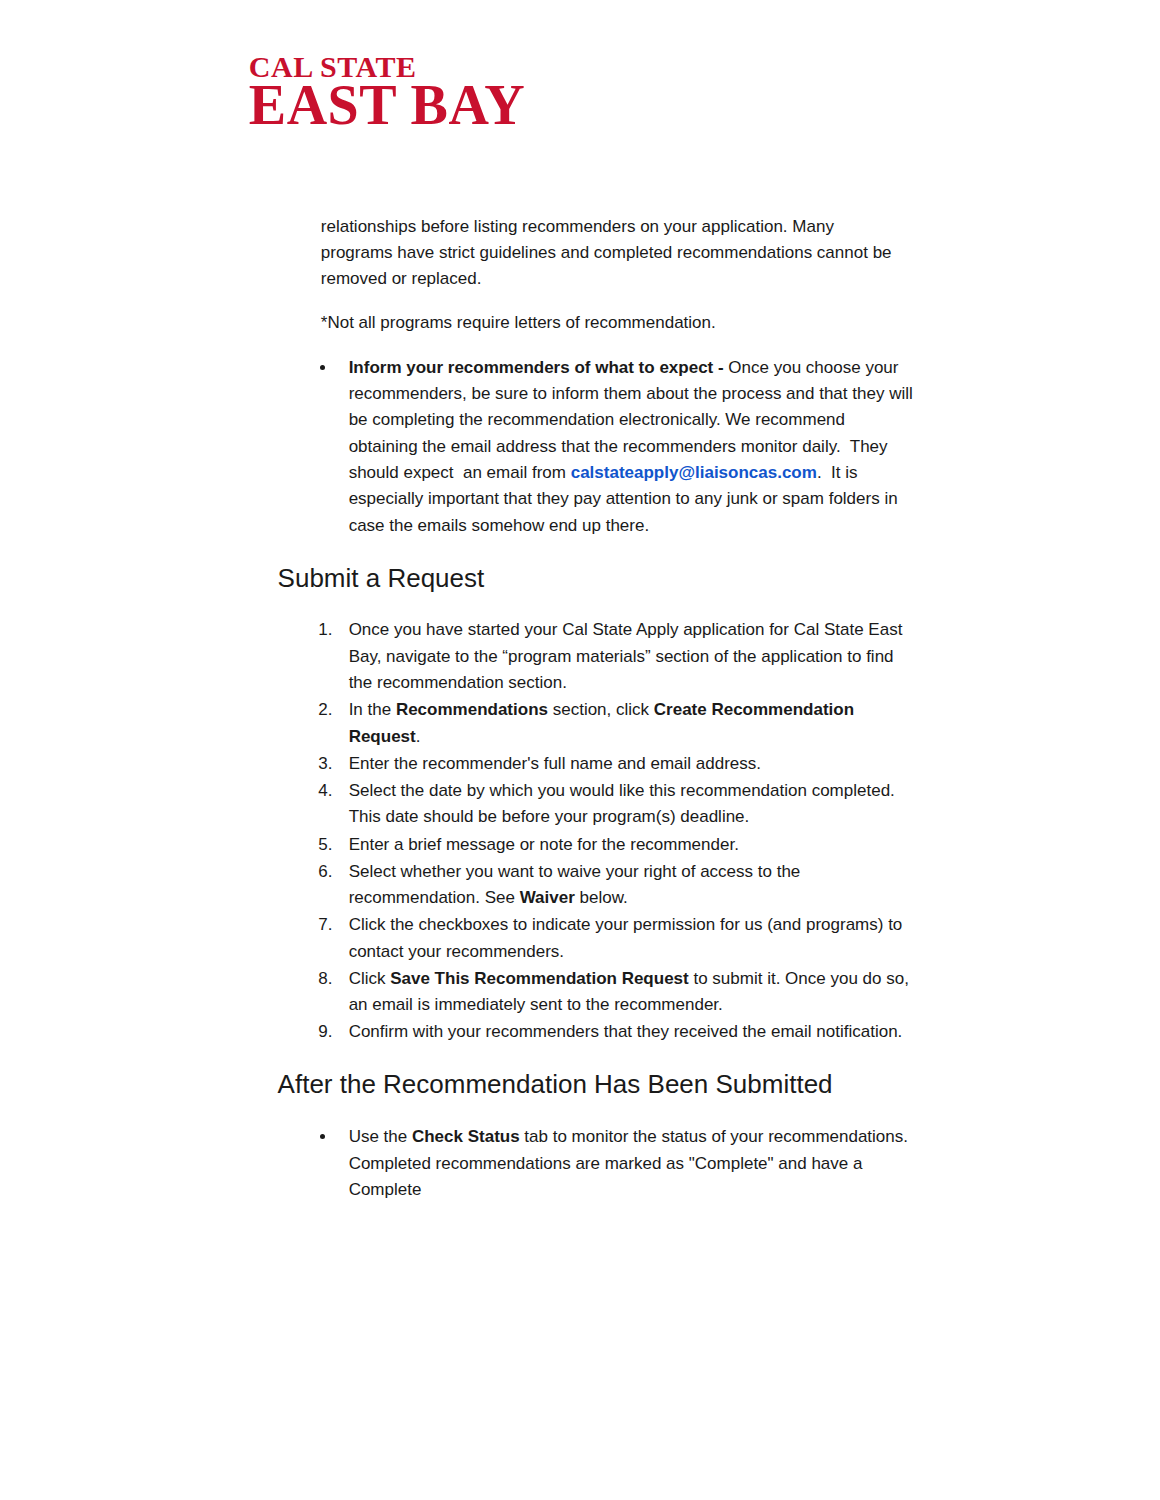CAL STATE
EAST BAY
relationships before listing recommenders on your application. Many programs have strict guidelines and completed recommendations cannot be removed or replaced.
*Not all programs require letters of recommendation.
Inform your recommenders of what to expect - Once you choose your recommenders, be sure to inform them about the process and that they will be completing the recommendation electronically. We recommend obtaining the email address that the recommenders monitor daily. They should expect an email from calstateapply@liaisoncas.com. It is especially important that they pay attention to any junk or spam folders in case the emails somehow end up there.
Submit a Request
Once you have started your Cal State Apply application for Cal State East Bay, navigate to the “program materials” section of the application to find the recommendation section.
In the Recommendations section, click Create Recommendation Request.
Enter the recommender's full name and email address.
Select the date by which you would like this recommendation completed. This date should be before your program(s) deadline.
Enter a brief message or note for the recommender.
Select whether you want to waive your right of access to the recommendation. See Waiver below.
Click the checkboxes to indicate your permission for us (and programs) to contact your recommenders.
Click Save This Recommendation Request to submit it. Once you do so, an email is immediately sent to the recommender.
Confirm with your recommenders that they received the email notification.
After the Recommendation Has Been Submitted
Use the Check Status tab to monitor the status of your recommendations. Completed recommendations are marked as "Complete" and have a Complete